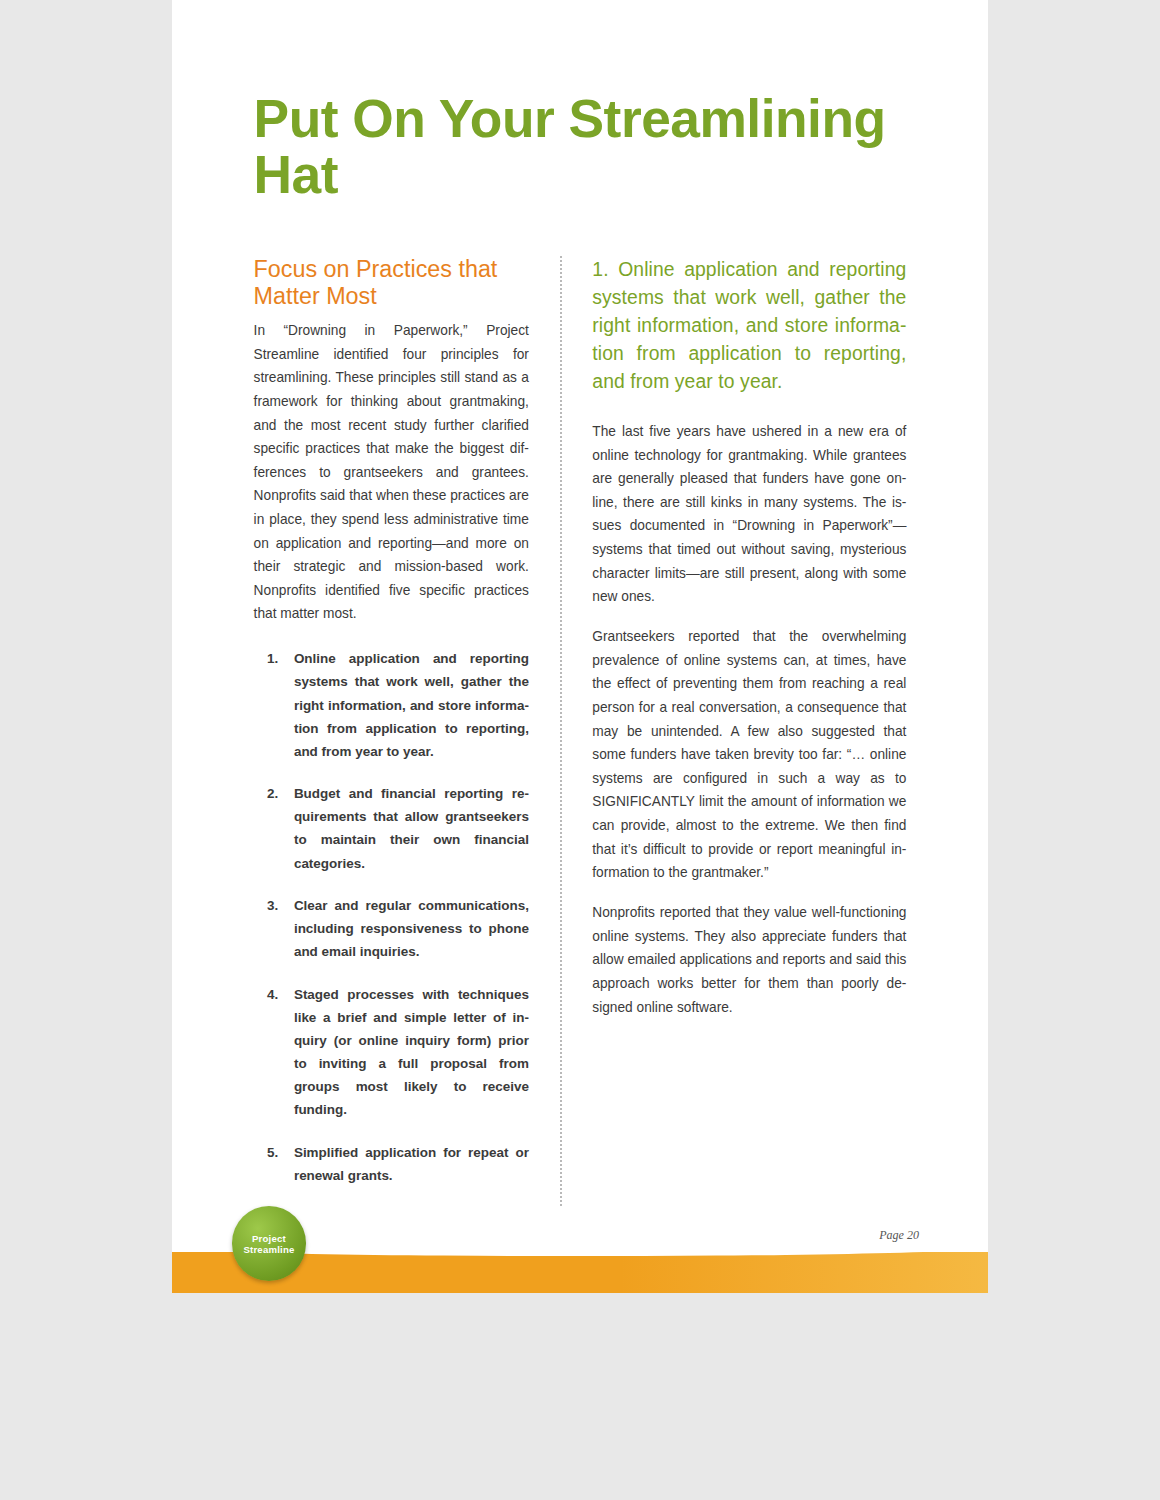Put On Your Streamlining Hat
Focus on Practices that Matter Most
In “Drowning in Paperwork,” Project Streamline identified four principles for streamlining. These principles still stand as a framework for thinking about grantmaking, and the most recent study further clarified specific practices that make the biggest differences to grantseekers and grantees. Nonprofits said that when these practices are in place, they spend less administrative time on application and reporting—and more on their strategic and mission-based work. Nonprofits identified five specific practices that matter most.
Online application and reporting systems that work well, gather the right information, and store information from application to reporting, and from year to year.
Budget and financial reporting requirements that allow grantseekers to maintain their own financial categories.
Clear and regular communications, including responsiveness to phone and email inquiries.
Staged processes with techniques like a brief and simple letter of inquiry (or online inquiry form) prior to inviting a full proposal from groups most likely to receive funding.
Simplified application for repeat or renewal grants.
1. Online application and reporting systems that work well, gather the right information, and store information from application to reporting, and from year to year.
The last five years have ushered in a new era of online technology for grantmaking. While grantees are generally pleased that funders have gone online, there are still kinks in many systems. The issues documented in “Drowning in Paperwork”—systems that timed out without saving, mysterious character limits—are still present, along with some new ones.
Grantseekers reported that the overwhelming prevalence of online systems can, at times, have the effect of preventing them from reaching a real person for a real conversation, a consequence that may be unintended. A few also suggested that some funders have taken brevity too far: “… online systems are configured in such a way as to SIGNIFICANTLY limit the amount of information we can provide, almost to the extreme. We then find that it’s difficult to provide or report meaningful information to the grantmaker.”
Nonprofits reported that they value well-functioning online systems. They also appreciate funders that allow emailed applications and reports and said this approach works better for them than poorly designed online software.
Page 20
Project
Streamline